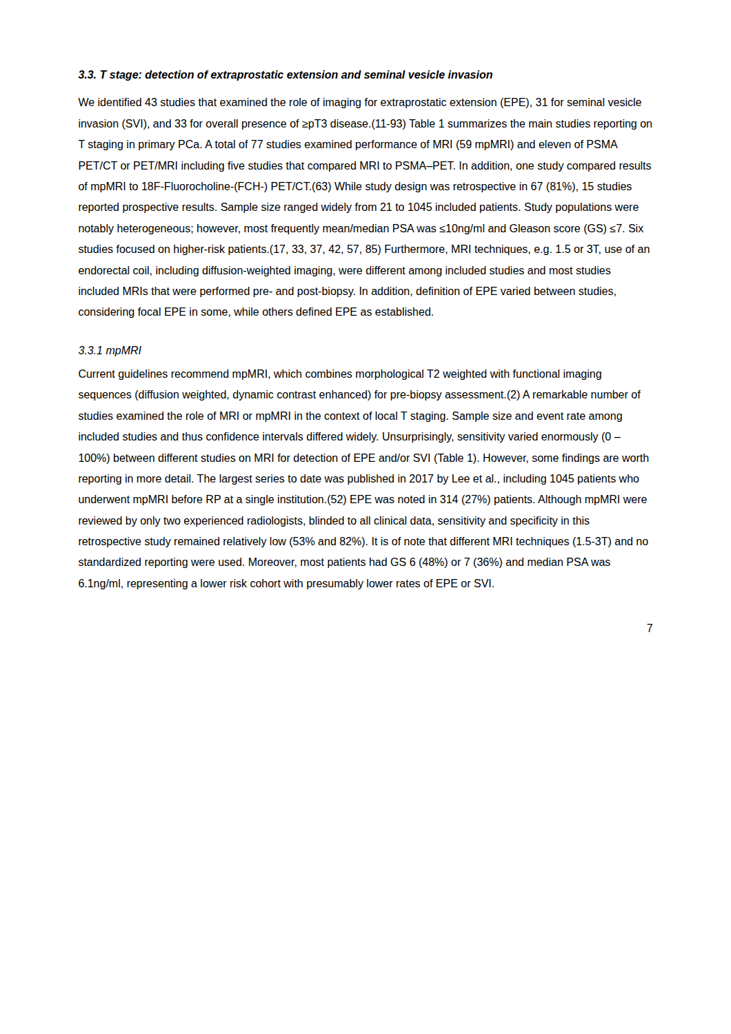3.3. T stage: detection of extraprostatic extension and seminal vesicle invasion
We identified 43 studies that examined the role of imaging for extraprostatic extension (EPE), 31 for seminal vesicle invasion (SVI), and 33 for overall presence of ≥pT3 disease.(11-93) Table 1 summarizes the main studies reporting on T staging in primary PCa. A total of 77 studies examined performance of MRI (59 mpMRI) and eleven of PSMA PET/CT or PET/MRI including five studies that compared MRI to PSMA–PET. In addition, one study compared results of mpMRI to 18F-Fluorocholine-(FCH-) PET/CT.(63) While study design was retrospective in 67 (81%), 15 studies reported prospective results. Sample size ranged widely from 21 to 1045 included patients. Study populations were notably heterogeneous; however, most frequently mean/median PSA was ≤10ng/ml and Gleason score (GS) ≤7. Six studies focused on higher-risk patients.(17, 33, 37, 42, 57, 85) Furthermore, MRI techniques, e.g. 1.5 or 3T, use of an endorectal coil, including diffusion-weighted imaging, were different among included studies and most studies included MRIs that were performed pre- and post-biopsy. In addition, definition of EPE varied between studies, considering focal EPE in some, while others defined EPE as established.
3.3.1 mpMRI
Current guidelines recommend mpMRI, which combines morphological T2 weighted with functional imaging sequences (diffusion weighted, dynamic contrast enhanced) for pre-biopsy assessment.(2) A remarkable number of studies examined the role of MRI or mpMRI in the context of local T staging. Sample size and event rate among included studies and thus confidence intervals differed widely. Unsurprisingly, sensitivity varied enormously (0 – 100%) between different studies on MRI for detection of EPE and/or SVI (Table 1). However, some findings are worth reporting in more detail. The largest series to date was published in 2017 by Lee et al., including 1045 patients who underwent mpMRI before RP at a single institution.(52) EPE was noted in 314 (27%) patients. Although mpMRI were reviewed by only two experienced radiologists, blinded to all clinical data, sensitivity and specificity in this retrospective study remained relatively low (53% and 82%). It is of note that different MRI techniques (1.5-3T) and no standardized reporting were used. Moreover, most patients had GS 6 (48%) or 7 (36%) and median PSA was 6.1ng/ml, representing a lower risk cohort with presumably lower rates of EPE or SVI.
7